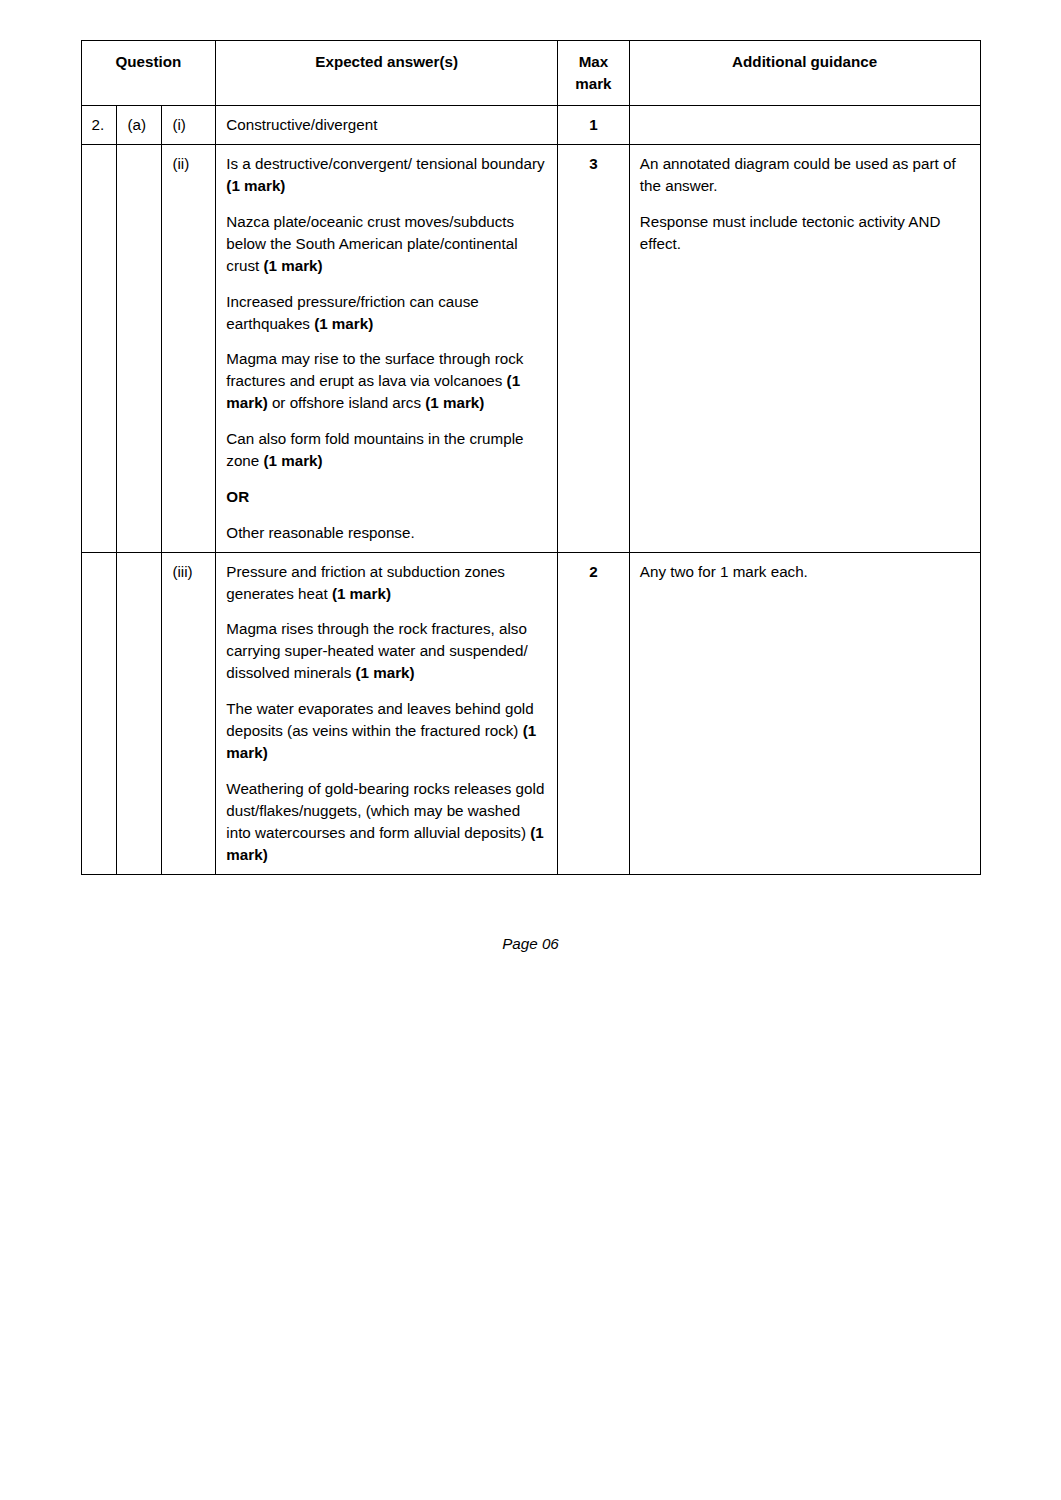| Question | Expected answer(s) | Max mark | Additional guidance |
| --- | --- | --- | --- |
| 2. | (a) | (i) | Constructive/divergent | 1 | |
| | | (ii) | Is a destructive/convergent/ tensional boundary (1 mark) Nazca plate/oceanic crust moves/subducts below the South American plate/continental crust (1 mark) Increased pressure/friction can cause earthquakes (1 mark) Magma may rise to the surface through rock fractures and erupt as lava via volcanoes (1 mark) or offshore island arcs (1 mark) Can also form fold mountains in the crumple zone (1 mark) OR Other reasonable response. | 3 | An annotated diagram could be used as part of the answer. Response must include tectonic activity AND effect. |
| | | (iii) | Pressure and friction at subduction zones generates heat (1 mark) Magma rises through the rock fractures, also carrying super-heated water and suspended/ dissolved minerals (1 mark) The water evaporates and leaves behind gold deposits (as veins within the fractured rock) (1 mark) Weathering of gold-bearing rocks releases gold dust/flakes/nuggets, (which may be washed into watercourses and form alluvial deposits) (1 mark) | 2 | Any two for 1 mark each. |
Page 06